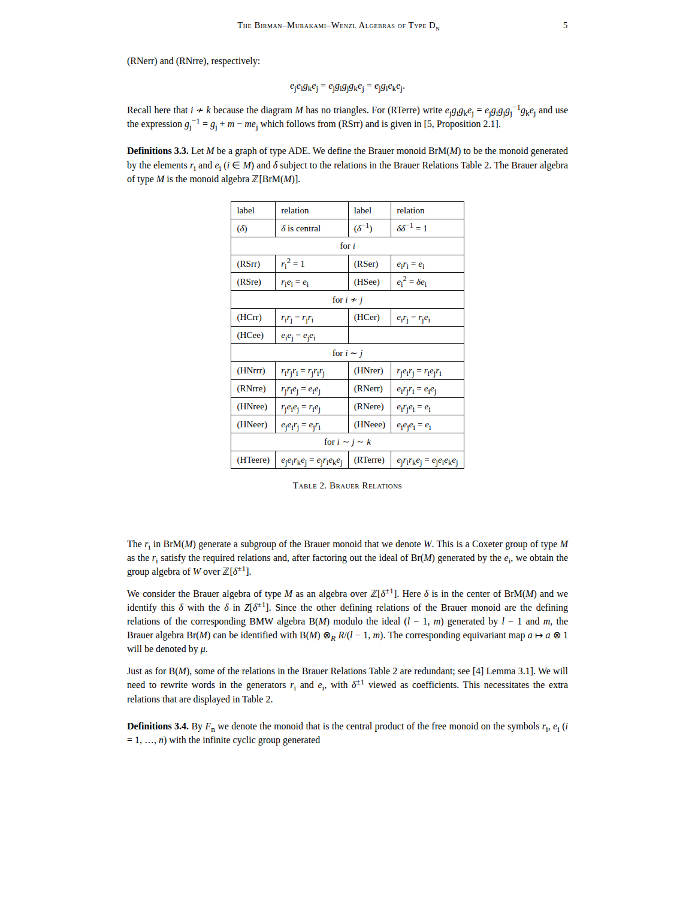The Birman–Murakami–Wenzl Algebras of Type Dn 5
(RNerr) and (RNrre), respectively:
ejeigkej = ejgigjgkej = ejgiekej.
Recall here that i ≁ k because the diagram M has no triangles. For (RTerre) write ejgigkej = ejgigjgj−1gkej and use the expression gj−1 = gj + m − mej which follows from (RSrr) and is given in [5, Proposition 2.1].
Definitions 3.3. Let M be a graph of type ADE. We define the Brauer monoid BrM(M) to be the monoid generated by the elements ri and ei (i ∈ M) and δ subject to the relations in the Brauer Relations Table 2. The Brauer algebra of type M is the monoid algebra ℤ[BrM(M)].
Table 2. Brauer Relations
| label | relation | label | relation |
| ( δ ) | δ is central | ( δ −1 ) | δδ −1 = 1 |
| for i |
| (RSrr) | r i 2 = 1 | (RSer) | e i r i = e i |
| (RSre) | r i e i = e i | (HSee) | e i 2 = δe i |
| for i ≁ j |
| (HCrr) | r i r j = r j r i | (HCer) | e i r j = r j e i |
| (HCee) | e i e j = e j e i | |
| for i ∼ j |
| (HNrrr) | r i r j r i = r j r i r j | (HNrer) | r j e i r j = r i e j r i |
| (RNrre) | r j r i e j = e i e j | (RNerr) | e i r j r i = e i e j |
| (HNree) | r j e i e j = r i e j | (RNere) | e i r j e i = e i |
| (HNeer) | e j e i r j = e j r i | (HNeee) | e i e j e i = e i |
| for i ∼ j ∼ k |
| (HTeere) | e j e i r k e j = e j r i e k e j | (RTerre) | e j r i r k e j = e j e i e k e j |
The ri in BrM(M) generate a subgroup of the Brauer monoid that we denote W. This is a Coxeter group of type M as the ri satisfy the required relations and, after factoring out the ideal of Br(M) generated by the ei, we obtain the group algebra of W over ℤ[δ±1].
We consider the Brauer algebra of type M as an algebra over ℤ[δ±1]. Here δ is in the center of BrM(M) and we identify this δ with the δ in Z[δ±1]. Since the other defining relations of the Brauer monoid are the defining relations of the corresponding BMW algebra B(M) modulo the ideal (l − 1, m) generated by l − 1 and m, the Brauer algebra Br(M) can be identified with B(M) ⊗R R/(l − 1, m). The corresponding equivariant map a ↦ a ⊗ 1 will be denoted by μ.
Just as for B(M), some of the relations in the Brauer Relations Table 2 are redundant; see [4] Lemma 3.1]. We will need to rewrite words in the generators ri and ei, with δ±1 viewed as coefficients. This necessitates the extra relations that are displayed in Table 2.
Definitions 3.4. By Fn we denote the monoid that is the central product of the free monoid on the symbols ri, ei (i = 1, …, n) with the infinite cyclic group generated